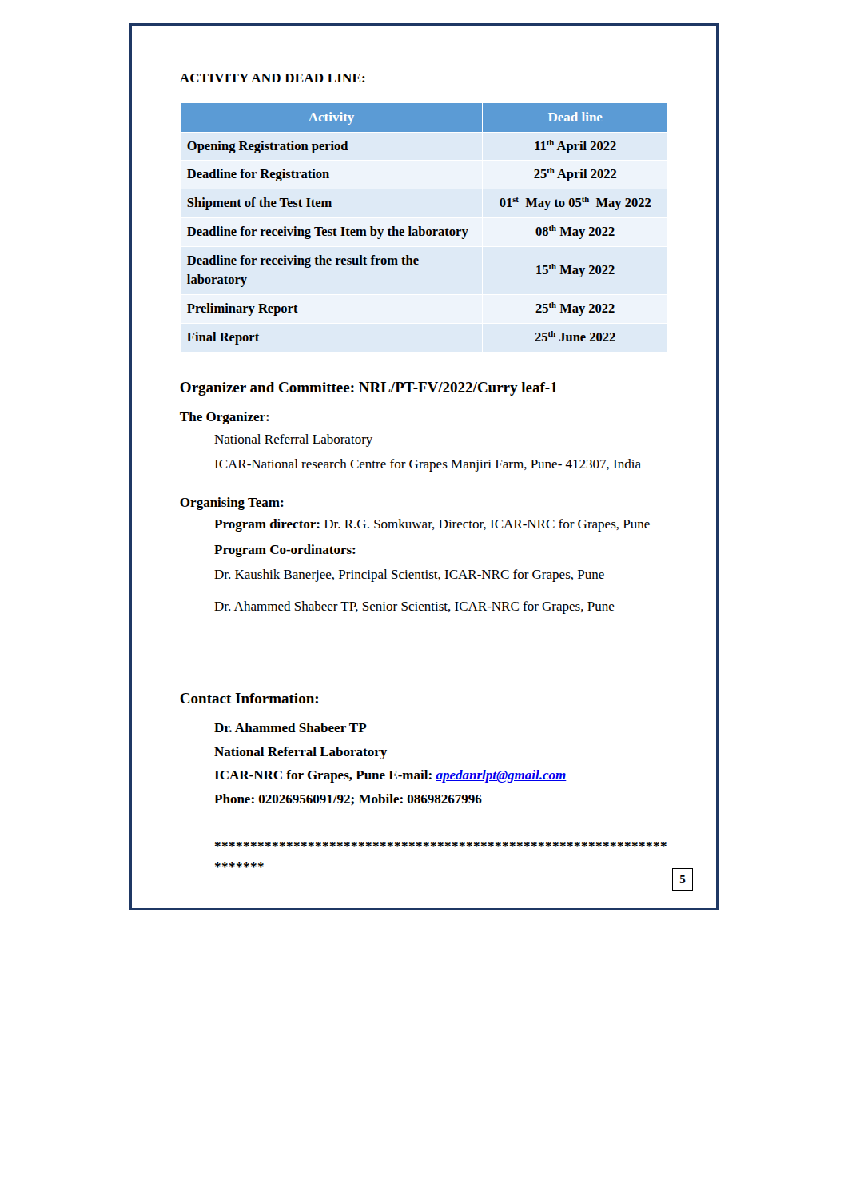ACTIVITY AND DEAD LINE:
| Activity | Dead line |
| --- | --- |
| Opening Registration period | 11 th April 2022 |
| Deadline for Registration | 25 th April 2022 |
| Shipment of the Test Item | 01 st May to 05 th May 2022 |
| Deadline for receiving Test Item by the laboratory | 08 th May 2022 |
| Deadline for receiving the result from the laboratory | 15 th May 2022 |
| Preliminary Report | 25 th May 2022 |
| Final Report | 25 th June 2022 |
Organizer and Committee: NRL/PT-FV/2022/Curry leaf-1
The Organizer:
National Referral Laboratory
ICAR-National research Centre for Grapes Manjiri Farm, Pune- 412307, India
Organising Team:
Program director: Dr. R.G. Somkuwar, Director, ICAR-NRC for Grapes, Pune
Program Co-ordinators:
Dr. Kaushik Banerjee, Principal Scientist, ICAR-NRC for Grapes, Pune
Dr. Ahammed Shabeer TP, Senior Scientist, ICAR-NRC for Grapes, Pune
Contact Information:
Dr. Ahammed Shabeer TP
National Referral Laboratory
ICAR-NRC for Grapes, Pune E-mail: apedanrlpt@gmail.com
Phone: 02026956091/92; Mobile: 08698267996
**********************************************************************
5